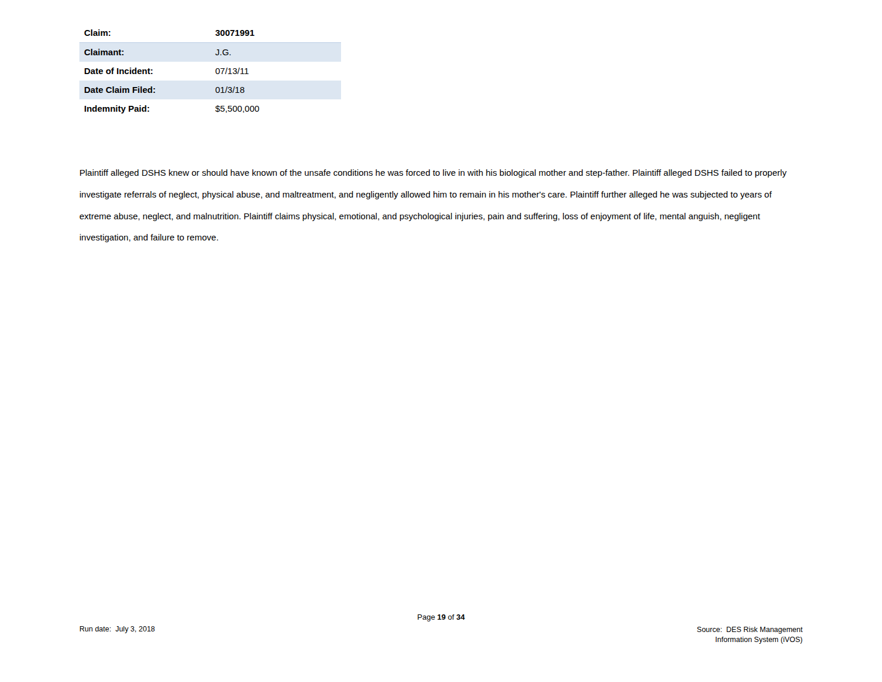| Claim: | 30071991 |
| Claimant: | J.G. |
| Date of Incident: | 07/13/11 |
| Date Claim Filed: | 01/3/18 |
| Indemnity Paid: | $5,500,000 |
Plaintiff alleged DSHS knew or should have known of the unsafe conditions he was forced to live in with his biological mother and step-father. Plaintiff alleged DSHS failed to properly investigate referrals of neglect, physical abuse, and maltreatment, and negligently allowed him to remain in his mother's care. Plaintiff further alleged he was subjected to years of extreme abuse, neglect, and malnutrition. Plaintiff claims physical, emotional, and psychological injuries, pain and suffering, loss of enjoyment of life, mental anguish, negligent investigation, and failure to remove.
Page 19 of 34
Run date: July 3, 2018
Source: DES Risk Management
Information System (iVOS)